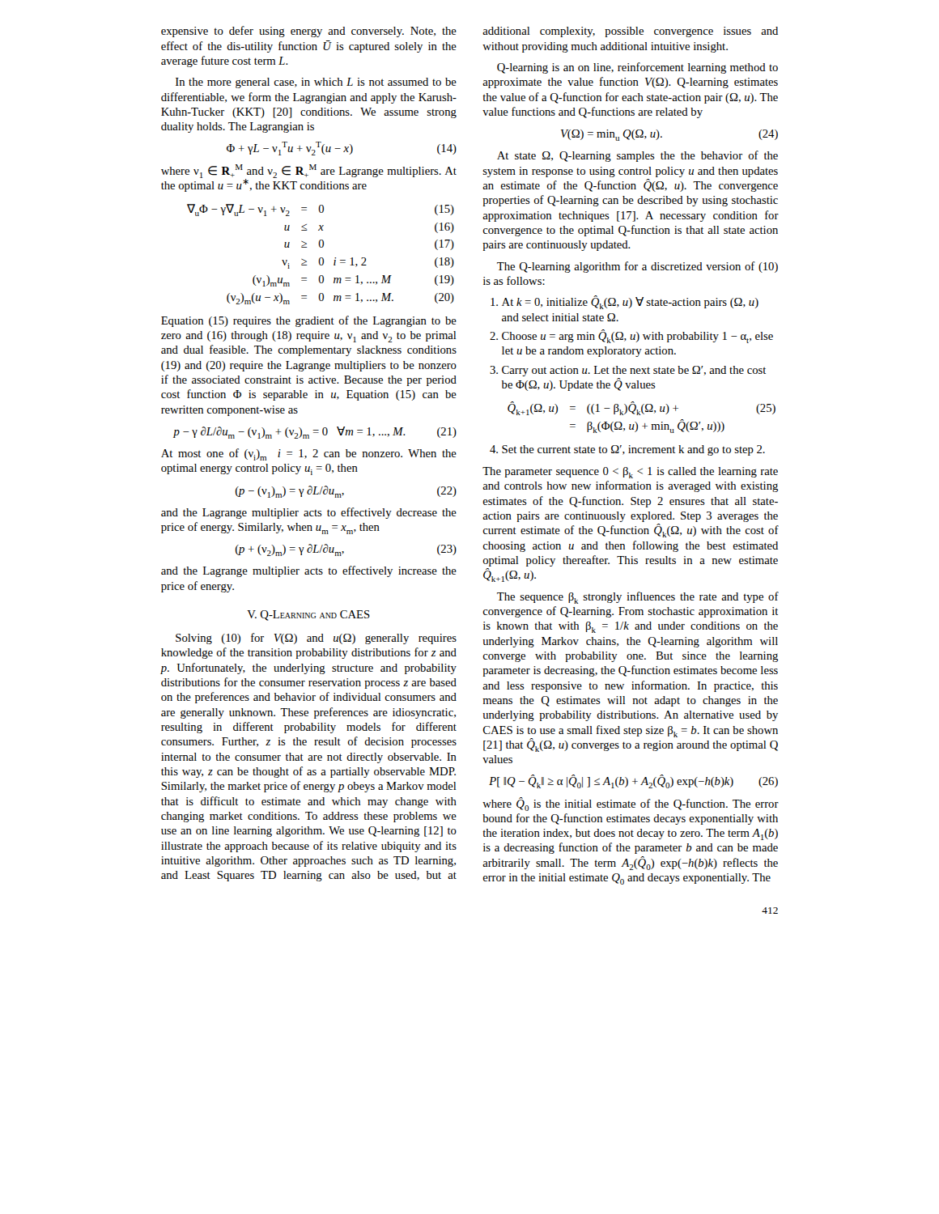expensive to defer using energy and conversely. Note, the effect of the dis-utility function Ū is captured solely in the average future cost term L.
In the more general case, in which L is not assumed to be differentiable, we form the Lagrangian and apply the Karush-Kuhn-Tucker (KKT) [20] conditions. We assume strong duality holds. The Lagrangian is
Φ + γL − ν1Tu + ν2T(u − x) (14)
where ν1 ∈ R+M and ν2 ∈ R+M are Lagrange multipliers. At the optimal u = u∗, the KKT conditions are
| ∇ u Φ − γ∇ u L − ν 1 + ν 2 | = | 0 | (15) |
| u | ≤ | x | (16) |
| u | ≥ | 0 | (17) |
| ν i | ≥ | 0 i = 1, 2 | (18) |
| (ν 1 ) m u m | = | 0 m = 1, ..., M | (19) |
| (ν 2 ) m ( u − x ) m | = | 0 m = 1, ..., M . | (20) |
Equation (15) requires the gradient of the Lagrangian to be zero and (16) through (18) require u, ν1 and ν2 to be primal and dual feasible. The complementary slackness conditions (19) and (20) require the Lagrange multipliers to be nonzero if the associated constraint is active. Because the per period cost function Φ is separable in u, Equation (15) can be rewritten component-wise as
p − γ ∂L/∂um − (ν1)m + (ν2)m = 0 ∀m = 1, ..., M. (21)
At most one of (νi)m i = 1, 2 can be nonzero. When the optimal energy control policy ui = 0, then
(p − (ν1)m) = γ ∂L/∂um, (22)
and the Lagrange multiplier acts to effectively decrease the price of energy. Similarly, when um = xm, then
(p + (ν2)m) = γ ∂L/∂um, (23)
and the Lagrange multiplier acts to effectively increase the price of energy.
V. Q-Learning and CAES
Solving (10) for V(Ω) and u(Ω) generally requires knowledge of the transition probability distributions for z and p. Unfortunately, the underlying structure and probability distributions for the consumer reservation process z are based on the preferences and behavior of individual consumers and are generally unknown. These preferences are idiosyncratic, resulting in different probability models for different consumers. Further, z is the result of decision processes internal to the consumer that are not directly observable. In this way, z can be thought of as a partially observable MDP. Similarly, the market price of energy p obeys a Markov model that is difficult to estimate and which may change with changing market conditions. To address these problems we use an on line learning algorithm. We use Q-learning [12] to illustrate the approach because of its relative ubiquity and its intuitive algorithm. Other approaches such as TD learning, and Least Squares TD learning can also be used, but at additional complexity, possible convergence issues and without providing much additional intuitive insight.
Q-learning is an on line, reinforcement learning method to approximate the value function V(Ω). Q-learning estimates the value of a Q-function for each state-action pair (Ω, u). The value functions and Q-functions are related by
V(Ω) = minu Q(Ω, u). (24)
At state Ω, Q-learning samples the the behavior of the system in response to using control policy u and then updates an estimate of the Q-function Q̂(Ω, u). The convergence properties of Q-learning can be described by using stochastic approximation techniques [17]. A necessary condition for convergence to the optimal Q-function is that all state action pairs are continuously updated.
The Q-learning algorithm for a discretized version of (10) is as follows:
At k = 0, initialize Q̂k(Ω, u) ∀ state-action pairs (Ω, u) and select initial state Ω.
Choose u = arg min Q̂k(Ω, u) with probability 1 − αt, else let u be a random exploratory action.
Carry out action u. Let the next state be Ω′, and the cost be Φ(Ω, u). Update the Q̂ values
| Q̂ k+1 (Ω, u ) | = | ((1 − β k ) Q̂ k (Ω, u ) + | (25) |
| | = | β k (Φ(Ω, u ) + min u Q̂ (Ω′, u ))) | |
Set the current state to Ω′, increment k and go to step 2.
The parameter sequence 0 < βk < 1 is called the learning rate and controls how new information is averaged with existing estimates of the Q-function. Step 2 ensures that all state-action pairs are continuously explored. Step 3 averages the current estimate of the Q-function Q̂k(Ω, u) with the cost of choosing action u and then following the best estimated optimal policy thereafter. This results in a new estimate Q̂k+1(Ω, u).
The sequence βk strongly influences the rate and type of convergence of Q-learning. From stochastic approximation it is known that with βk = 1/k and under conditions on the underlying Markov chains, the Q-learning algorithm will converge with probability one. But since the learning parameter is decreasing, the Q-function estimates become less and less responsive to new information. In practice, this means the Q estimates will not adapt to changes in the underlying probability distributions. An alternative used by CAES is to use a small fixed step size βk = b. It can be shown [21] that Q̂k(Ω, u) converges to a region around the optimal Q values
P[ ‖Q − Q̂k‖ ≥ α |Q̂0| ] ≤ A1(b) + A2(Q̂0) exp(−h(b)k) (26)
where Q̂0 is the initial estimate of the Q-function. The error bound for the Q-function estimates decays exponentially with the iteration index, but does not decay to zero. The term A1(b) is a decreasing function of the parameter b and can be made arbitrarily small. The term A2(Q̂0) exp(−h(b)k) reflects the error in the initial estimate Q0 and decays exponentially. The
412